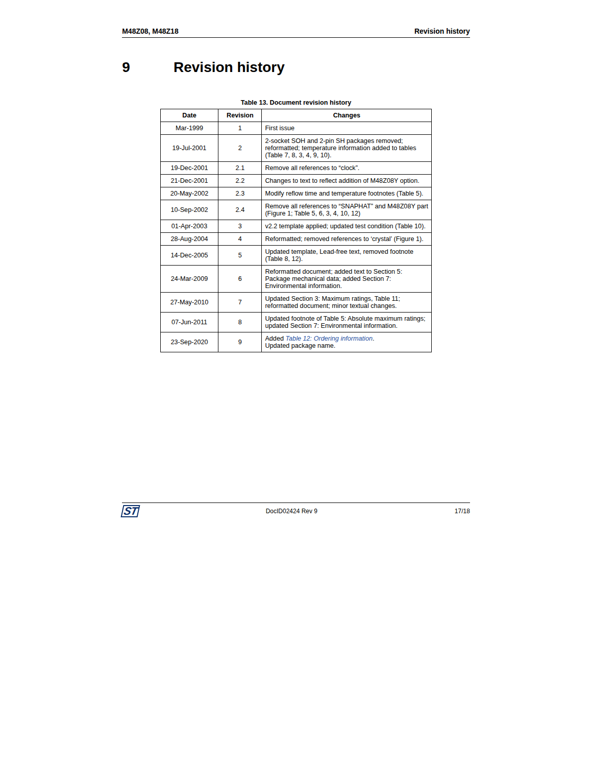M48Z08, M48Z18
Revision history
9 Revision history
Table 13. Document revision history
| Date | Revision | Changes |
| --- | --- | --- |
| Mar-1999 | 1 | First issue |
| 19-Jul-2001 | 2 | 2-socket SOH and 2-pin SH packages removed; reformatted; temperature information added to tables (Table 7, 8, 3, 4, 9, 10). |
| 19-Dec-2001 | 2.1 | Remove all references to “clock”. |
| 21-Dec-2001 | 2.2 | Changes to text to reflect addition of M48Z08Y option. |
| 20-May-2002 | 2.3 | Modify reflow time and temperature footnotes (Table 5). |
| 10-Sep-2002 | 2.4 | Remove all references to “SNAPHAT” and M48Z08Y part (Figure 1; Table 5, 6, 3, 4, 10, 12) |
| 01-Apr-2003 | 3 | v2.2 template applied; updated test condition (Table 10). |
| 28-Aug-2004 | 4 | Reformatted; removed references to ‘crystal’ (Figure 1). |
| 14-Dec-2005 | 5 | Updated template, Lead-free text, removed footnote (Table 8, 12). |
| 24-Mar-2009 | 6 | Reformatted document; added text to Section 5: Package mechanical data; added Section 7: Environmental information. |
| 27-May-2010 | 7 | Updated Section 3: Maximum ratings, Table 11; reformatted document; minor textual changes. |
| 07-Jun-2011 | 8 | Updated footnote of Table 5: Absolute maximum ratings; updated Section 7: Environmental information. |
| 23-Sep-2020 | 9 | Added Table 12: Ordering information . Updated package name. |
ST
DocID02424 Rev 9
17/18